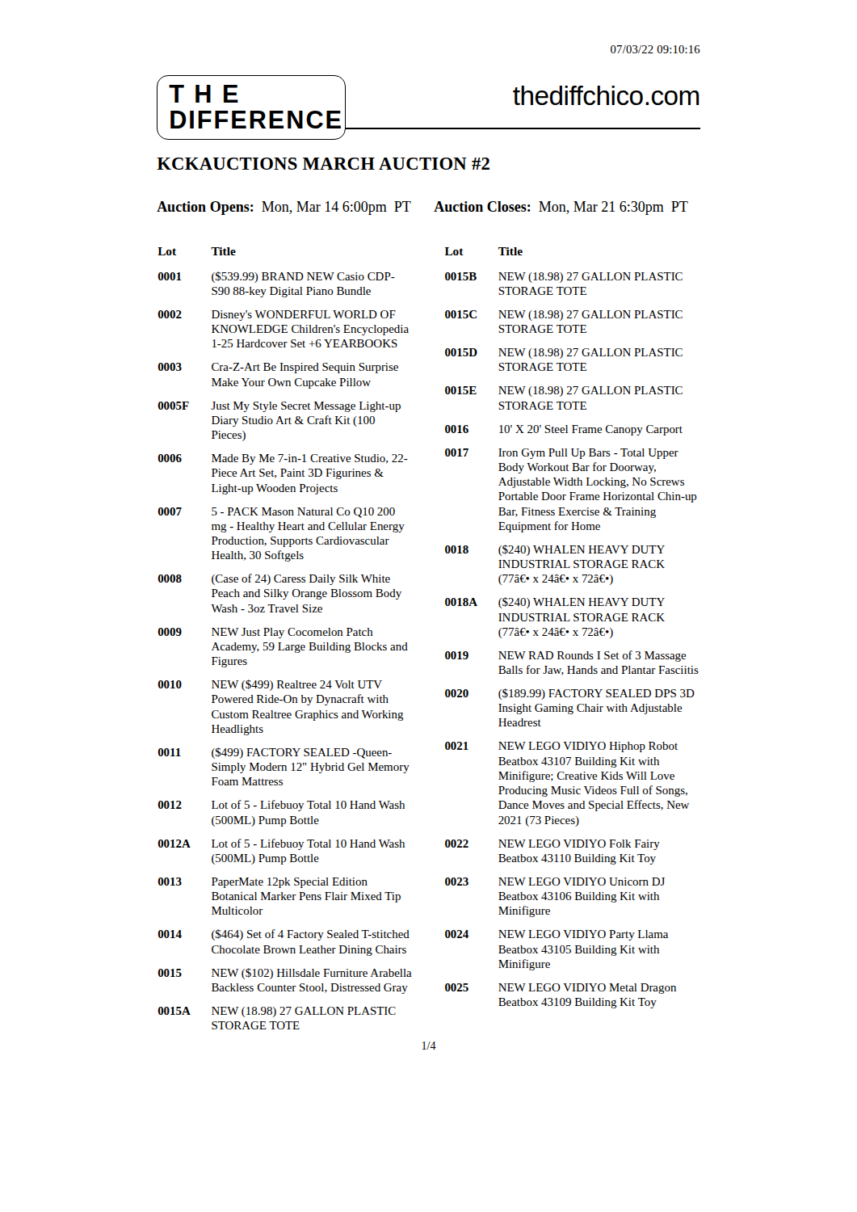07/03/22 09:10:16
T H E
DIFFERENCE
thediffchico.com
KCKAUCTIONS MARCH AUCTION #2
Auction Opens: Mon, Mar 14 6:00pm PT
Auction Closes: Mon, Mar 21 6:30pm PT
| Lot | Title |
| --- | --- |
| 0001 | ($539.99) BRAND NEW Casio CDP-S90 88-key Digital Piano Bundle |
| 0002 | Disney's WONDERFUL WORLD OF KNOWLEDGE Children's Encyclopedia 1-25 Hardcover Set +6 YEARBOOKS |
| 0003 | Cra-Z-Art Be Inspired Sequin Surprise Make Your Own Cupcake Pillow |
| 0005F | Just My Style Secret Message Light-up Diary Studio Art & Craft Kit (100 Pieces) |
| 0006 | Made By Me 7-in-1 Creative Studio, 22-Piece Art Set, Paint 3D Figurines & Light-up Wooden Projects |
| 0007 | 5 - PACK Mason Natural Co Q10 200 mg - Healthy Heart and Cellular Energy Production, Supports Cardiovascular Health, 30 Softgels |
| 0008 | (Case of 24) Caress Daily Silk White Peach and Silky Orange Blossom Body Wash - 3oz Travel Size |
| 0009 | NEW Just Play Cocomelon Patch Academy, 59 Large Building Blocks and Figures |
| 0010 | NEW ($499) Realtree 24 Volt UTV Powered Ride-On by Dynacraft with Custom Realtree Graphics and Working Headlights |
| 0011 | ($499) FACTORY SEALED -Queen- Simply Modern 12" Hybrid Gel Memory Foam Mattress |
| 0012 | Lot of 5 - Lifebuoy Total 10 Hand Wash (500ML) Pump Bottle |
| 0012A | Lot of 5 - Lifebuoy Total 10 Hand Wash (500ML) Pump Bottle |
| 0013 | PaperMate 12pk Special Edition Botanical Marker Pens Flair Mixed Tip Multicolor |
| 0014 | ($464) Set of 4 Factory Sealed T-stitched Chocolate Brown Leather Dining Chairs |
| 0015 | NEW ($102) Hillsdale Furniture Arabella Backless Counter Stool, Distressed Gray |
| 0015A | NEW (18.98) 27 GALLON PLASTIC STORAGE TOTE |
| Lot | Title |
| --- | --- |
| 0015B | NEW (18.98) 27 GALLON PLASTIC STORAGE TOTE |
| 0015C | NEW (18.98) 27 GALLON PLASTIC STORAGE TOTE |
| 0015D | NEW (18.98) 27 GALLON PLASTIC STORAGE TOTE |
| 0015E | NEW (18.98) 27 GALLON PLASTIC STORAGE TOTE |
| 0016 | 10' X 20' Steel Frame Canopy Carport |
| 0017 | Iron Gym Pull Up Bars - Total Upper Body Workout Bar for Doorway, Adjustable Width Locking, No Screws Portable Door Frame Horizontal Chin-up Bar, Fitness Exercise & Training Equipment for Home |
| 0018 | ($240) WHALEN HEAVY DUTY INDUSTRIAL STORAGE RACK (77â€• x 24â€• x 72â€•) |
| 0018A | ($240) WHALEN HEAVY DUTY INDUSTRIAL STORAGE RACK (77â€• x 24â€• x 72â€•) |
| 0019 | NEW RAD Rounds I Set of 3 Massage Balls for Jaw, Hands and Plantar Fasciitis |
| 0020 | ($189.99) FACTORY SEALED DPS 3D Insight Gaming Chair with Adjustable Headrest |
| 0021 | NEW LEGO VIDIYO Hiphop Robot Beatbox 43107 Building Kit with Minifigure; Creative Kids Will Love Producing Music Videos Full of Songs, Dance Moves and Special Effects, New 2021 (73 Pieces) |
| 0022 | NEW LEGO VIDIYO Folk Fairy Beatbox 43110 Building Kit Toy |
| 0023 | NEW LEGO VIDIYO Unicorn DJ Beatbox 43106 Building Kit with Minifigure |
| 0024 | NEW LEGO VIDIYO Party Llama Beatbox 43105 Building Kit with Minifigure |
| 0025 | NEW LEGO VIDIYO Metal Dragon Beatbox 43109 Building Kit Toy |
1/4